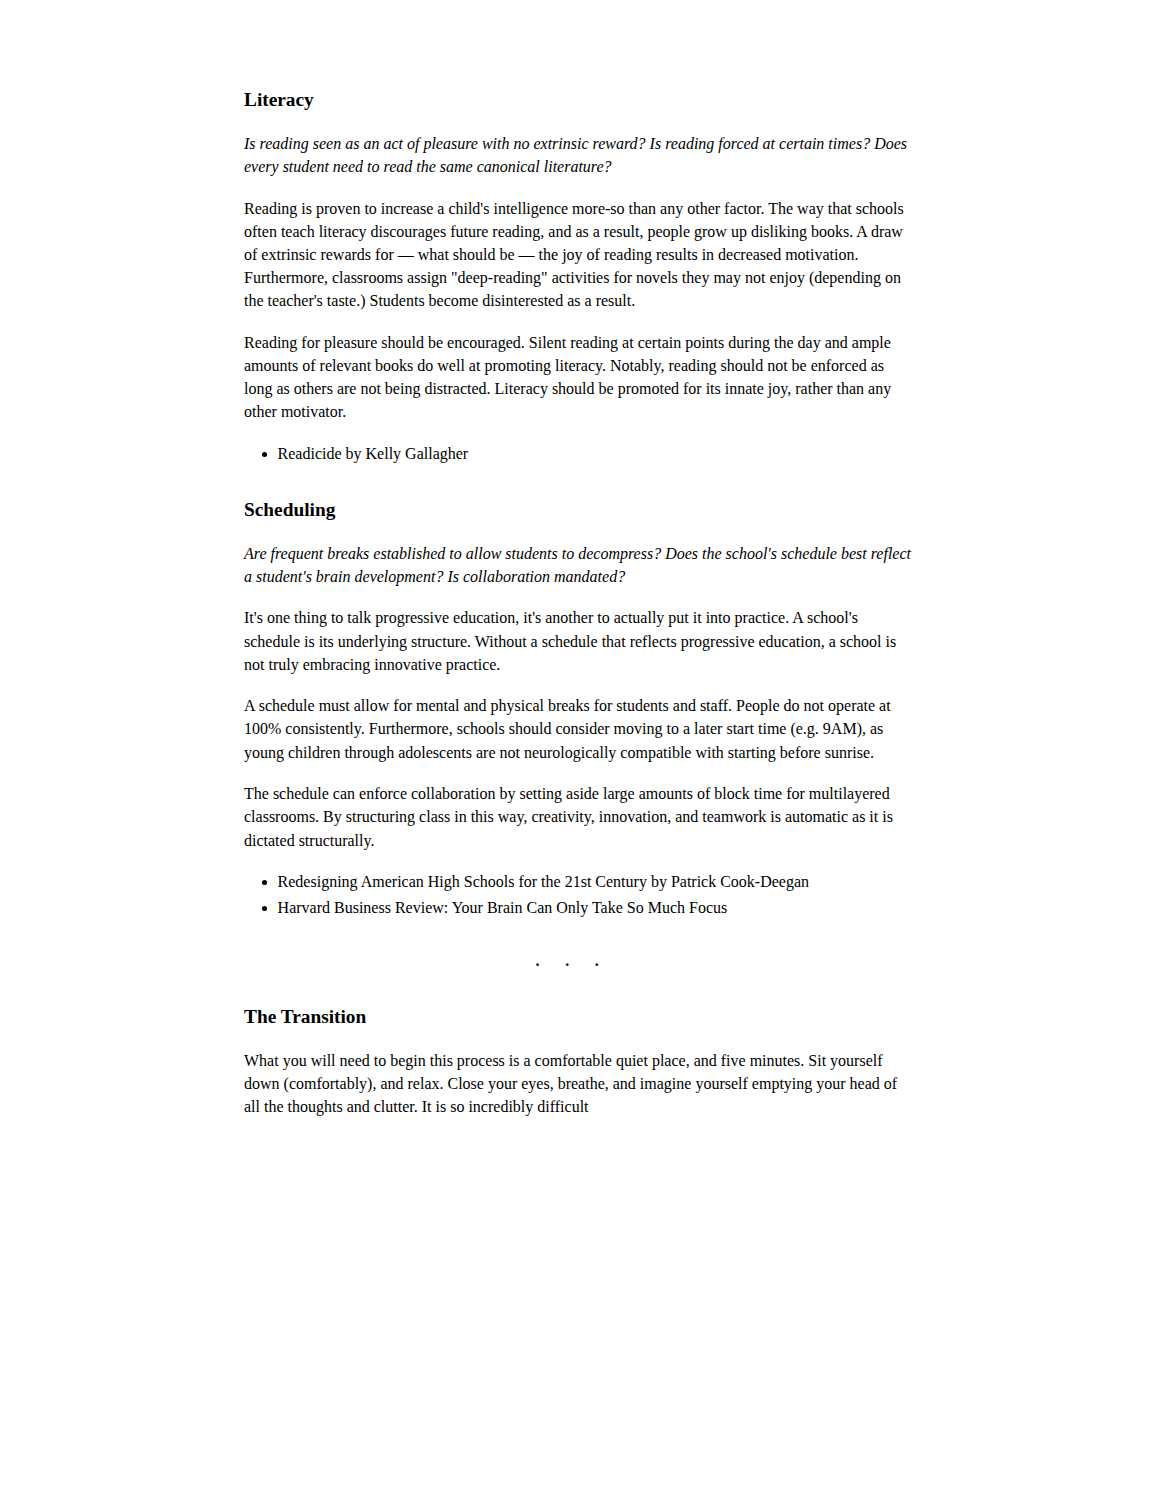Literacy
Is reading seen as an act of pleasure with no extrinsic reward? Is reading forced at certain times? Does every student need to read the same canonical literature?
Reading is proven to increase a child's intelligence more-so than any other factor. The way that schools often teach literacy discourages future reading, and as a result, people grow up disliking books. A draw of extrinsic rewards for — what should be — the joy of reading results in decreased motivation. Furthermore, classrooms assign "deep-reading" activities for novels they may not enjoy (depending on the teacher's taste.) Students become disinterested as a result.
Reading for pleasure should be encouraged. Silent reading at certain points during the day and ample amounts of relevant books do well at promoting literacy. Notably, reading should not be enforced as long as others are not being distracted. Literacy should be promoted for its innate joy, rather than any other motivator.
Readicide by Kelly Gallagher
Scheduling
Are frequent breaks established to allow students to decompress? Does the school's schedule best reflect a student's brain development? Is collaboration mandated?
It's one thing to talk progressive education, it's another to actually put it into practice. A school's schedule is its underlying structure. Without a schedule that reflects progressive education, a school is not truly embracing innovative practice.
A schedule must allow for mental and physical breaks for students and staff. People do not operate at 100% consistently. Furthermore, schools should consider moving to a later start time (e.g. 9AM), as young children through adolescents are not neurologically compatible with starting before sunrise.
The schedule can enforce collaboration by setting aside large amounts of block time for multilayered classrooms. By structuring class in this way, creativity, innovation, and teamwork is automatic as it is dictated structurally.
Redesigning American High Schools for the 21st Century by Patrick Cook-Deegan
Harvard Business Review: Your Brain Can Only Take So Much Focus
...
The Transition
What you will need to begin this process is a comfortable quiet place, and five minutes. Sit yourself down (comfortably), and relax. Close your eyes, breathe, and imagine yourself emptying your head of all the thoughts and clutter. It is so incredibly difficult